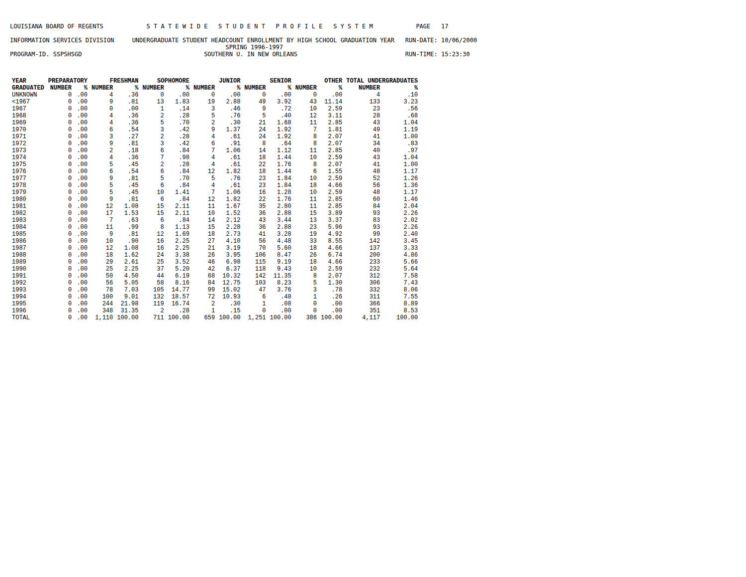LOUISIANA BOARD OF REGENTS            S T A T E W I D E   S T U D E N T   P R O F I L E   S Y S T E M            PAGE   17

INFORMATION SERVICES DIVISION     UNDERGRADUATE STUDENT HEADCOUNT ENROLLMENT BY HIGH SCHOOL GRADUATION YEAR   RUN-DATE: 10/06/2000
                                                            SPRING 1996-1997
PROGRAM-ID. SSPSHSGD                                  SOUTHERN U. IN NEW ORLEANS                              RUN-TIME: 15:23:30
| YEAR | PREPARATORY | FRESHMAN | SOPHOMORE | JUNIOR | SENIOR | OTHER | TOTAL UNDERGRADUATES |
| --- | --- | --- | --- | --- | --- | --- | --- |
| GRADUATED | NUMBER | % | NUMBER | % | NUMBER | % | NUMBER | % | NUMBER | % | NUMBER | % | NUMBER | % |
| UNKNOWN | 0 | .00 | 4 | .36 | 0 | .00 | 0 | .00 | 0 | .00 | 0 | .00 | 4 | .10 |
| <1967 | 0 | .00 | 9 | .81 | 13 | 1.83 | 19 | 2.88 | 49 | 3.92 | 43 | 11.14 | 133 | 3.23 |
| 1967 | 0 | .00 | 0 | .00 | 1 | .14 | 3 | .46 | 9 | .72 | 10 | 2.59 | 23 | .56 |
| 1968 | 0 | .00 | 4 | .36 | 2 | .28 | 5 | .76 | 5 | .40 | 12 | 3.11 | 28 | .68 |
| 1969 | 0 | .00 | 4 | .36 | 5 | .70 | 2 | .30 | 21 | 1.68 | 11 | 2.85 | 43 | 1.04 |
| 1970 | 0 | .00 | 6 | .54 | 3 | .42 | 9 | 1.37 | 24 | 1.92 | 7 | 1.81 | 49 | 1.19 |
| 1971 | 0 | .00 | 3 | .27 | 2 | .28 | 4 | .61 | 24 | 1.92 | 8 | 2.07 | 41 | 1.00 |
| 1972 | 0 | .00 | 9 | .81 | 3 | .42 | 6 | .91 | 8 | .64 | 8 | 2.07 | 34 | .83 |
| 1973 | 0 | .00 | 2 | .18 | 6 | .84 | 7 | 1.06 | 14 | 1.12 | 11 | 2.85 | 40 | .97 |
| 1974 | 0 | .00 | 4 | .36 | 7 | .98 | 4 | .61 | 18 | 1.44 | 10 | 2.59 | 43 | 1.04 |
| 1975 | 0 | .00 | 5 | .45 | 2 | .28 | 4 | .61 | 22 | 1.76 | 8 | 2.07 | 41 | 1.00 |
| 1976 | 0 | .00 | 6 | .54 | 6 | .84 | 12 | 1.82 | 18 | 1.44 | 6 | 1.55 | 48 | 1.17 |
| 1977 | 0 | .00 | 9 | .81 | 5 | .70 | 5 | .76 | 23 | 1.84 | 10 | 2.59 | 52 | 1.26 |
| 1978 | 0 | .00 | 5 | .45 | 6 | .84 | 4 | .61 | 23 | 1.84 | 18 | 4.66 | 56 | 1.36 |
| 1979 | 0 | .00 | 5 | .45 | 10 | 1.41 | 7 | 1.06 | 16 | 1.28 | 10 | 2.59 | 48 | 1.17 |
| 1980 | 0 | .00 | 9 | .81 | 6 | .84 | 12 | 1.82 | 22 | 1.76 | 11 | 2.85 | 60 | 1.46 |
| 1981 | 0 | .00 | 12 | 1.08 | 15 | 2.11 | 11 | 1.67 | 35 | 2.80 | 11 | 2.85 | 84 | 2.04 |
| 1982 | 0 | .00 | 17 | 1.53 | 15 | 2.11 | 10 | 1.52 | 36 | 2.88 | 15 | 3.89 | 93 | 2.26 |
| 1983 | 0 | .00 | 7 | .63 | 6 | .84 | 14 | 2.12 | 43 | 3.44 | 13 | 3.37 | 83 | 2.02 |
| 1984 | 0 | .00 | 11 | .99 | 8 | 1.13 | 15 | 2.28 | 36 | 2.88 | 23 | 5.96 | 93 | 2.26 |
| 1985 | 0 | .00 | 9 | .81 | 12 | 1.69 | 18 | 2.73 | 41 | 3.28 | 19 | 4.92 | 99 | 2.40 |
| 1986 | 0 | .00 | 10 | .90 | 16 | 2.25 | 27 | 4.10 | 56 | 4.48 | 33 | 8.55 | 142 | 3.45 |
| 1987 | 0 | .00 | 12 | 1.08 | 16 | 2.25 | 21 | 3.19 | 70 | 5.60 | 18 | 4.66 | 137 | 3.33 |
| 1988 | 0 | .00 | 18 | 1.62 | 24 | 3.38 | 26 | 3.95 | 106 | 8.47 | 26 | 6.74 | 200 | 4.86 |
| 1989 | 0 | .00 | 29 | 2.61 | 25 | 3.52 | 46 | 6.98 | 115 | 9.19 | 18 | 4.66 | 233 | 5.66 |
| 1990 | 0 | .00 | 25 | 2.25 | 37 | 5.20 | 42 | 6.37 | 118 | 9.43 | 10 | 2.59 | 232 | 5.64 |
| 1991 | 0 | .00 | 50 | 4.50 | 44 | 6.19 | 68 | 10.32 | 142 | 11.35 | 8 | 2.07 | 312 | 7.58 |
| 1992 | 0 | .00 | 56 | 5.05 | 58 | 8.16 | 84 | 12.75 | 103 | 8.23 | 5 | 1.30 | 306 | 7.43 |
| 1993 | 0 | .00 | 78 | 7.03 | 105 | 14.77 | 99 | 15.02 | 47 | 3.76 | 3 | .78 | 332 | 8.06 |
| 1994 | 0 | .00 | 100 | 9.01 | 132 | 18.57 | 72 | 10.93 | 6 | .48 | 1 | .26 | 311 | 7.55 |
| 1995 | 0 | .00 | 244 | 21.98 | 119 | 16.74 | 2 | .30 | 1 | .08 | 0 | .00 | 366 | 8.89 |
| 1996 | 0 | .00 | 348 | 31.35 | 2 | .28 | 1 | .15 | 0 | .00 | 0 | .00 | 351 | 8.53 |
| TOTAL | 0 | .00 | 1,110 | 100.00 | 711 | 100.00 | 659 | 100.00 | 1,251 | 100.00 | 386 | 100.00 | 4,117 | 100.00 |